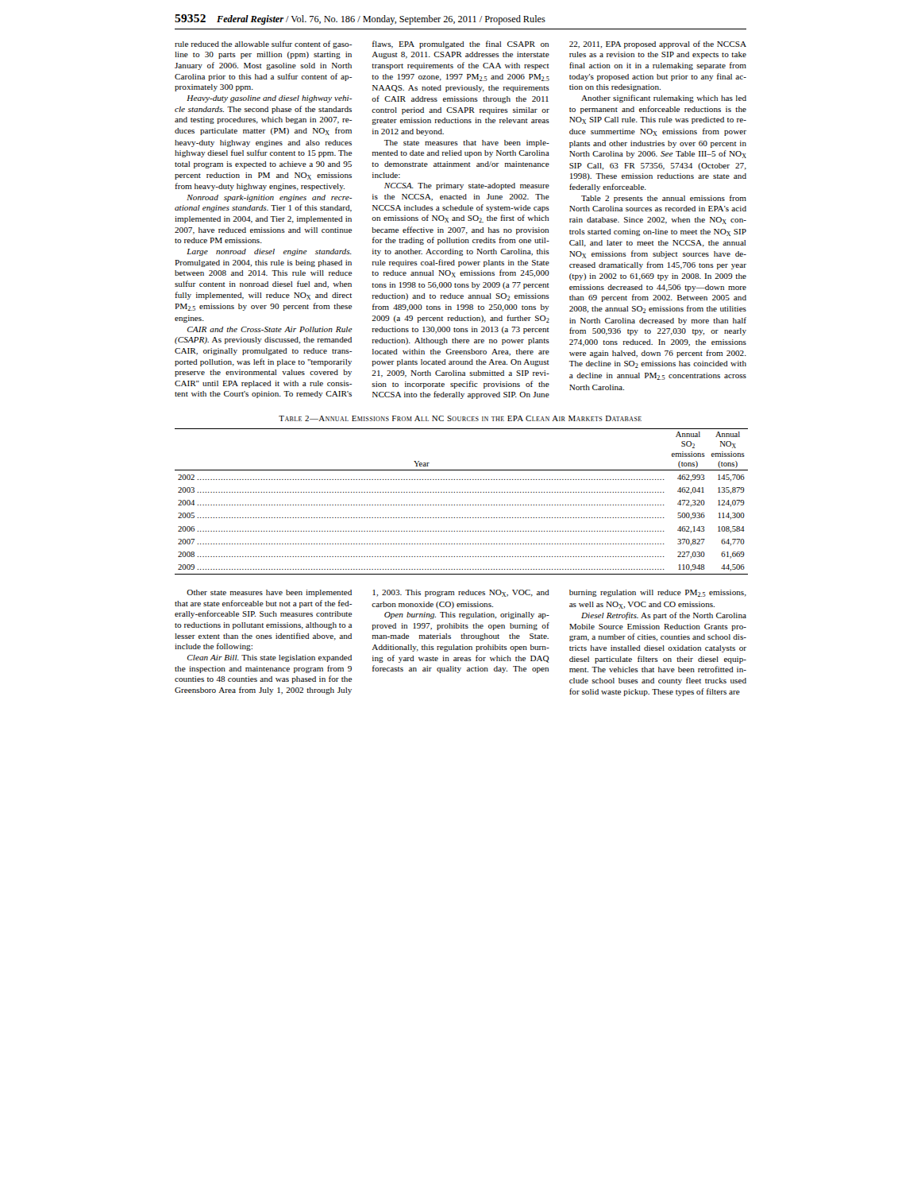59352
Federal Register / Vol. 76, No. 186 / Monday, September 26, 2011 / Proposed Rules
rule reduced the allowable sulfur content of gasoline to 30 parts per million (ppm) starting in January of 2006. Most gasoline sold in North Carolina prior to this had a sulfur content of approximately 300 ppm.
Heavy-duty gasoline and diesel highway vehicle standards. The second phase of the standards and testing procedures, which began in 2007, reduces particulate matter (PM) and NOX from heavy-duty highway engines and also reduces highway diesel fuel sulfur content to 15 ppm. The total program is expected to achieve a 90 and 95 percent reduction in PM and NOX emissions from heavy-duty highway engines, respectively.
Nonroad spark-ignition engines and recreational engines standards. Tier 1 of this standard, implemented in 2004, and Tier 2, implemented in 2007, have reduced emissions and will continue to reduce PM emissions.
Large nonroad diesel engine standards. Promulgated in 2004, this rule is being phased in between 2008 and 2014. This rule will reduce sulfur content in nonroad diesel fuel and, when fully implemented, will reduce NOX and direct PM2.5 emissions by over 90 percent from these engines.
CAIR and the Cross-State Air Pollution Rule (CSAPR). As previously discussed, the remanded CAIR, originally promulgated to reduce transported pollution, was left in place to ''temporarily preserve the environmental values covered by CAIR'' until EPA replaced it with a rule consistent with the Court's opinion. To remedy CAIR's flaws, EPA promulgated the final CSAPR on August 8, 2011. CSAPR addresses the interstate transport requirements of the CAA with respect to the 1997 ozone, 1997 PM2.5 and 2006 PM2.5 NAAQS. As noted previously, the requirements of CAIR address emissions through the 2011 control period and CSAPR requires similar or greater emission reductions in the relevant areas in 2012 and beyond.
The state measures that have been implemented to date and relied upon by North Carolina to demonstrate attainment and/or maintenance include:
NCCSA. The primary state-adopted measure is the NCCSA, enacted in June 2002. The NCCSA includes a schedule of system-wide caps on emissions of NOX and SO2, the first of which became effective in 2007, and has no provision for the trading of pollution credits from one utility to another. According to North Carolina, this rule requires coal-fired power plants in the State to reduce annual NOX emissions from 245,000 tons in 1998 to 56,000 tons by 2009 (a 77 percent reduction) and to reduce annual SO2 emissions from 489,000 tons in 1998 to 250,000 tons by 2009 (a 49 percent reduction), and further SO2 reductions to 130,000 tons in 2013 (a 73 percent reduction). Although there are no power plants located within the Greensboro Area, there are power plants located around the Area. On August 21, 2009, North Carolina submitted a SIP revision to incorporate specific provisions of the NCCSA into the federally approved SIP. On June 22, 2011, EPA proposed approval of the NCCSA rules as a revision to the SIP and expects to take final action on it in a rulemaking separate from today's proposed action but prior to any final action on this redesignation.
Another significant rulemaking which has led to permanent and enforceable reductions is the NOX SIP Call rule. This rule was predicted to reduce summertime NOX emissions from power plants and other industries by over 60 percent in North Carolina by 2006. See Table III–5 of NOX SIP Call, 63 FR 57356, 57434 (October 27, 1998). These emission reductions are state and federally enforceable.
Table 2 presents the annual emissions from North Carolina sources as recorded in EPA's acid rain database. Since 2002, when the NOX controls started coming on-line to meet the NOX SIP Call, and later to meet the NCCSA, the annual NOX emissions from subject sources have decreased dramatically from 145,706 tons per year (tpy) in 2002 to 61,669 tpy in 2008. In 2009 the emissions decreased to 44,506 tpy—down more than 69 percent from 2002. Between 2005 and 2008, the annual SO2 emissions from the utilities in North Carolina decreased by more than half from 500,936 tpy to 227,030 tpy, or nearly 274,000 tons reduced. In 2009, the emissions were again halved, down 76 percent from 2002. The decline in SO2 emissions has coincided with a decline in annual PM2.5 concentrations across North Carolina.
Table 2—Annual Emissions From All NC Sources in the EPA Clean Air Markets Database
| Year | Annual SO 2 emissions (tons) | Annual NO X emissions (tons) |
| --- | --- | --- |
| 2002 ................................................................................................................................................................................. | 462,993 | 145,706 |
| 2003 ................................................................................................................................................................................. | 462,041 | 135,879 |
| 2004 ................................................................................................................................................................................. | 472,320 | 124,079 |
| 2005 ................................................................................................................................................................................. | 500,936 | 114,300 |
| 2006 ................................................................................................................................................................................. | 462,143 | 108,584 |
| 2007 ................................................................................................................................................................................. | 370,827 | 64,770 |
| 2008 ................................................................................................................................................................................. | 227,030 | 61,669 |
| 2009 ................................................................................................................................................................................. | 110,948 | 44,506 |
Other state measures have been implemented that are state enforceable but not a part of the federally-enforceable SIP. Such measures contribute to reductions in pollutant emissions, although to a lesser extent than the ones identified above, and include the following:
Clean Air Bill. This state legislation expanded the inspection and maintenance program from 9 counties to 48 counties and was phased in for the Greensboro Area from July 1, 2002 through July 1, 2003. This program reduces NOX, VOC, and carbon monoxide (CO) emissions.
Open burning. This regulation, originally approved in 1997, prohibits the open burning of man-made materials throughout the State. Additionally, this regulation prohibits open burning of yard waste in areas for which the DAQ forecasts an air quality action day. The open burning regulation will reduce PM2.5 emissions, as well as NOX, VOC and CO emissions.
Diesel Retrofits. As part of the North Carolina Mobile Source Emission Reduction Grants program, a number of cities, counties and school districts have installed diesel oxidation catalysts or diesel particulate filters on their diesel equipment. The vehicles that have been retrofitted include school buses and county fleet trucks used for solid waste pickup. These types of filters are